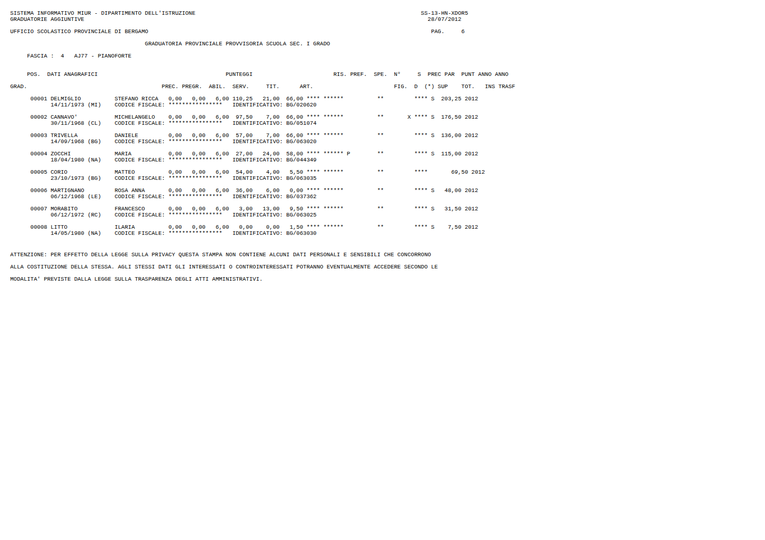SISTEMA INFORMATIVO MIUR - DIPARTIMENTO DELL'ISTRUZIONE                                                                   SS-13-HN-XDOR5
GRADUATORIE AGGIUNTIVE                                                                                                      28/07/2012

UFFICIO SCOLASTICO PROVINCIALE DI BERGAMO                                                                                    PAG.     6

                                        GRADUATORIA PROVINCIALE PROVVISORIA SCUOLA SEC. I GRADO

     FASCIA :  4   AJ77 - PIANOFORTE


     POS.  DATI ANAGRAFICI                                      PUNTEGGI                        RIS. PREF.  SPE.  N°     S  PREC PAR  PUNT ANNO ANNO

GRAD.                                        PREC. PREGR.  ABIL.  SERV.     TIT.      ART.                        FIG.  D  (*) SUP    TOT.   INS TRASF

      00001 DELMIGLIO          STEFANO RICCA   0,00   0,00   6,00 110,25   21,00  66,00 **** ******          **         **** S  203,25 2012
            14/11/1973 (MI)    CODICE FISCALE: ****************   IDENTIFICATIVO: BG/020620

      00002 CANNAVO'           MICHELANGELO    0,00   0,00   6,00  97,50    7,00  66,00 **** ******          **       X **** S  176,50 2012
            30/11/1968 (CL)    CODICE FISCALE: ****************   IDENTIFICATIVO: BG/051074

      00003 TRIVELLA           DANIELE         0,00   0,00   6,00  57,00    7,00  66,00 **** ******          **         **** S  136,00 2012
            14/09/1968 (BG)    CODICE FISCALE: ****************   IDENTIFICATIVO: BG/063020

      00004 ZOCCHI             MARIA           0,00   0,00   6,00  27,00   24,00  58,00 **** ****** P        **         **** S  115,00 2012
            18/04/1980 (NA)    CODICE FISCALE: ****************   IDENTIFICATIVO: BG/044349

      00005 CORIO              MATTEO          0,00   0,00   6,00  54,00    4,00   5,50 **** ******          **         ****       69,50 2012
            23/10/1973 (BG)    CODICE FISCALE: ****************   IDENTIFICATIVO: BG/063035

      00006 MARTIGNANO         ROSA ANNA       0,00   0,00   6,00  36,00    6,00   0,00 **** ******          **         **** S   48,00 2012
            06/12/1968 (LE)    CODICE FISCALE: ****************   IDENTIFICATIVO: BG/037362

      00007 MORABITO           FRANCESCO       0,00   0,00   6,00   3,00   13,00   9,50 **** ******          **         **** S   31,50 2012
            06/12/1972 (RC)    CODICE FISCALE: ****************   IDENTIFICATIVO: BG/063025

      00008 LITTO              ILARIA          0,00   0,00   6,00   0,00    0,00   1,50 **** ******          **         **** S    7,50 2012
            14/05/1980 (NA)    CODICE FISCALE: ****************   IDENTIFICATIVO: BG/063030
ATTENZIONE: PER EFFETTO DELLA LEGGE SULLA PRIVACY QUESTA STAMPA NON CONTIENE ALCUNI DATI PERSONALI E SENSIBILI CHE CONCORRONO

ALLA COSTITUZIONE DELLA STESSA. AGLI STESSI DATI GLI INTERESSATI O CONTROINTERESSATI POTRANNO EVENTUALMENTE ACCEDERE SECONDO LE

MODALITA' PREVISTE DALLA LEGGE SULLA TRASPARENZA DEGLI ATTI AMMINISTRATIVI.